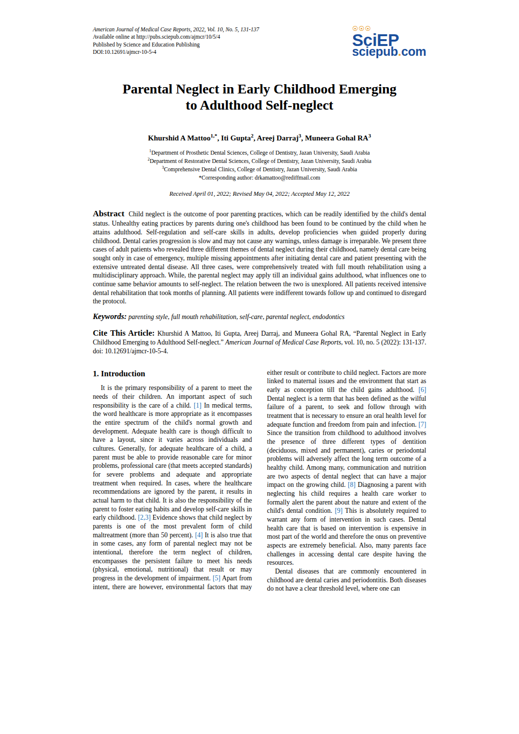American Journal of Medical Case Reports, 2022, Vol. 10, No. 5, 131-137
Available online at http://pubs.sciepub.com/ajmcr/10/5/4
Published by Science and Education Publishing
DOI:10.12691/ajmcr-10-5-4
⦿⦿⦿
Sci EP
sciepub. com
Parental Neglect in Early Childhood Emerging
to Adulthood Self-neglect
Khurshid A Mattoo1,*, Iti Gupta2, Areej Darraj3, Muneera Gohal RA3
1Department of Prosthetic Dental Sciences, College of Dentistry, Jazan University, Saudi Arabia
2Department of Restorative Dental Sciences, College of Dentistry, Jazan University, Saudi Arabia
3Comprehensive Dental Clinics, College of Dentistry, Jazan University, Saudi Arabia
*Corresponding author: drkamattoo@rediffmail.com
Received April 01, 2022; Revised May 04, 2022; Accepted May 12, 2022
Abstract Child neglect is the outcome of poor parenting practices, which can be readily identified by the child's dental status. Unhealthy eating practices by parents during one's childhood has been found to be continued by the child when he attains adulthood. Self-regulation and self-care skills in adults, develop proficiencies when guided properly during childhood. Dental caries progression is slow and may not cause any warnings, unless damage is irreparable. We present three cases of adult patients who revealed three different themes of dental neglect during their childhood, namely dental care being sought only in case of emergency, multiple missing appointments after initiating dental care and patient presenting with the extensive untreated dental disease. All three cases, were comprehensively treated with full mouth rehabilitation using a multidisciplinary approach. While, the parental neglect may apply till an individual gains adulthood, what influences one to continue same behavior amounts to self-neglect. The relation between the two is unexplored. All patients received intensive dental rehabilitation that took months of planning. All patients were indifferent towards follow up and continued to disregard the protocol.
Keywords: parenting style, full mouth rehabilitation, self-care, parental neglect, endodontics
Cite This Article: Khurshid A Mattoo, Iti Gupta, Areej Darraj, and Muneera Gohal RA, “Parental Neglect in Early Childhood Emerging to Adulthood Self-neglect.” American Journal of Medical Case Reports, vol. 10, no. 5 (2022): 131-137. doi: 10.12691/ajmcr-10-5-4.
1. Introduction
It is the primary responsibility of a parent to meet the needs of their children. An important aspect of such responsibility is the care of a child. [1] In medical terms, the word healthcare is more appropriate as it encompasses the entire spectrum of the child's normal growth and development. Adequate health care is though difficult to have a layout, since it varies across individuals and cultures. Generally, for adequate healthcare of a child, a parent must be able to provide reasonable care for minor problems, professional care (that meets accepted standards) for severe problems and adequate and appropriate treatment when required. In cases, where the healthcare recommendations are ignored by the parent, it results in actual harm to that child. It is also the responsibility of the parent to foster eating habits and develop self-care skills in early childhood. [2,3] Evidence shows that child neglect by parents is one of the most prevalent form of child maltreatment (more than 50 percent). [4] It is also true that in some cases, any form of parental neglect may not be intentional, therefore the term neglect of children, encompasses the persistent failure to meet his needs (physical, emotional, nutritional) that result or may progress in the development of impairment. [5] Apart from intent, there are however, environmental factors that may either result or contribute to child neglect. Factors are more linked to maternal issues and the environment that start as early as conception till the child gains adulthood. [6] Dental neglect is a term that has been defined as the wilful failure of a parent, to seek and follow through with treatment that is necessary to ensure an oral health level for adequate function and freedom from pain and infection. [7] Since the transition from childhood to adulthood involves the presence of three different types of dentition (deciduous, mixed and permanent), caries or periodontal problems will adversely affect the long term outcome of a healthy child. Among many, communication and nutrition are two aspects of dental neglect that can have a major impact on the growing child. [8] Diagnosing a parent with neglecting his child requires a health care worker to formally alert the parent about the nature and extent of the child's dental condition. [9] This is absolutely required to warrant any form of intervention in such cases. Dental health care that is based on intervention is expensive in most part of the world and therefore the onus on preventive aspects are extremely beneficial. Also, many parents face challenges in accessing dental care despite having the resources.
Dental diseases that are commonly encountered in childhood are dental caries and periodontitis. Both diseases do not have a clear threshold level, where one can